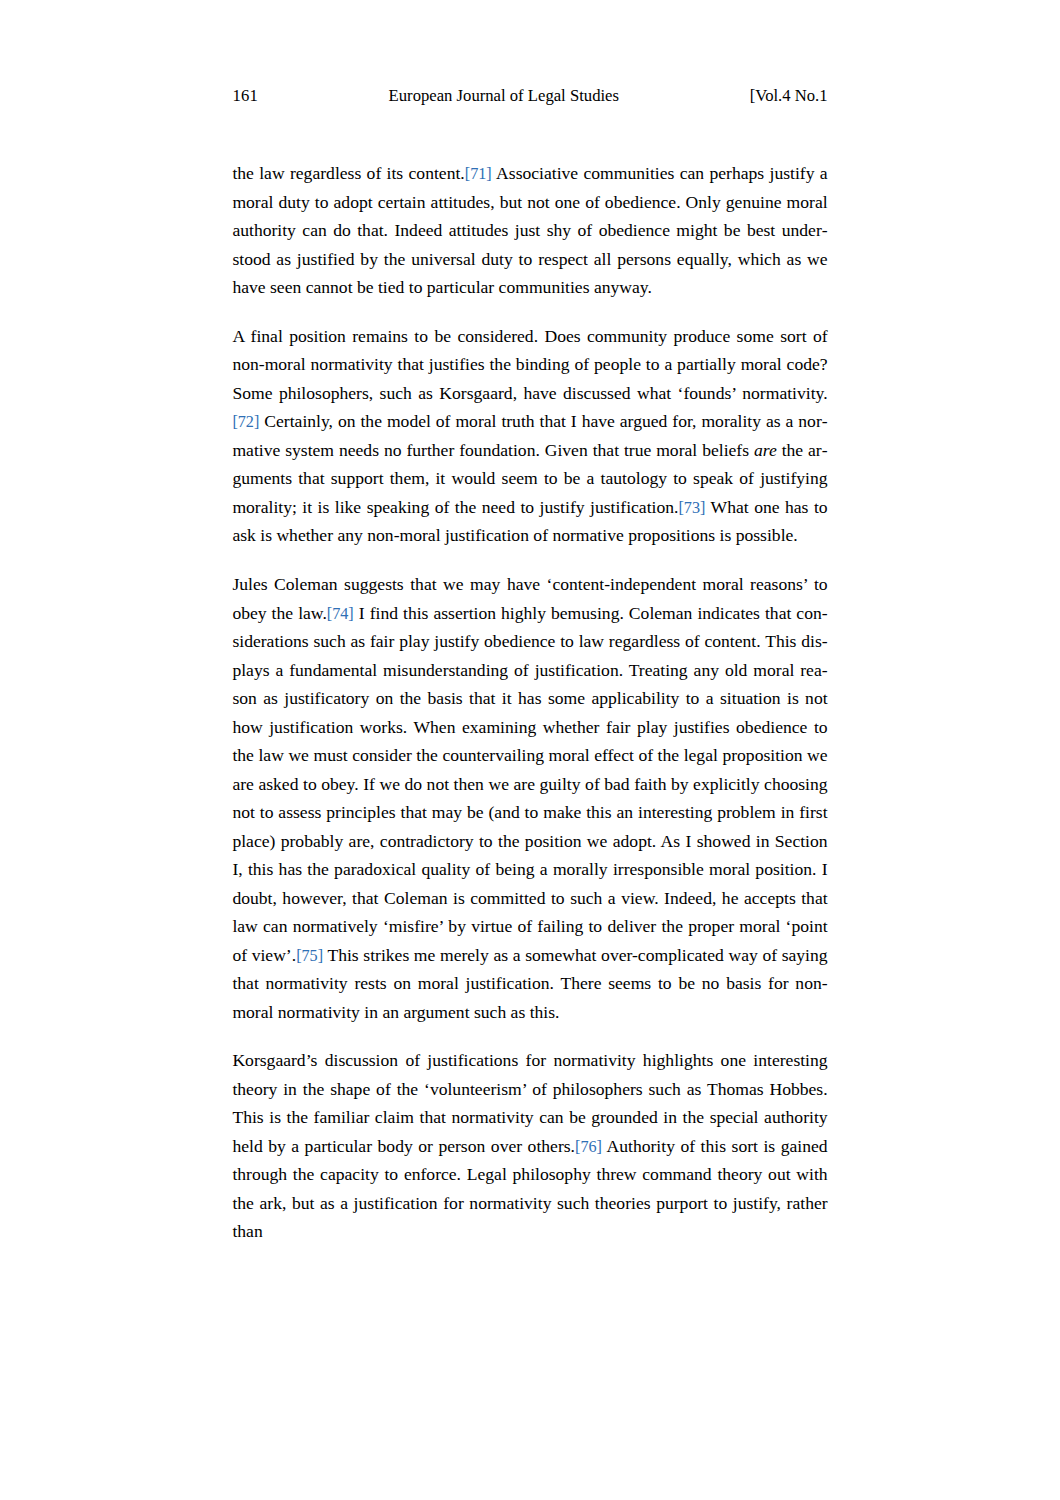161 European Journal of Legal Studies [Vol.4 No.1
the law regardless of its content.[71] Associative communities can perhaps justify a moral duty to adopt certain attitudes, but not one of obedience. Only genuine moral authority can do that. Indeed attitudes just shy of obedience might be best understood as justified by the universal duty to respect all persons equally, which as we have seen cannot be tied to particular communities anyway.
A final position remains to be considered. Does community produce some sort of non-moral normativity that justifies the binding of people to a partially moral code? Some philosophers, such as Korsgaard, have discussed what ‘founds’ normativity.[72] Certainly, on the model of moral truth that I have argued for, morality as a normative system needs no further foundation. Given that true moral beliefs are the arguments that support them, it would seem to be a tautology to speak of justifying morality; it is like speaking of the need to justify justification.[73] What one has to ask is whether any non-moral justification of normative propositions is possible.
Jules Coleman suggests that we may have ‘content-independent moral reasons’ to obey the law.[74] I find this assertion highly bemusing. Coleman indicates that considerations such as fair play justify obedience to law regardless of content. This displays a fundamental misunderstanding of justification. Treating any old moral reason as justificatory on the basis that it has some applicability to a situation is not how justification works. When examining whether fair play justifies obedience to the law we must consider the countervailing moral effect of the legal proposition we are asked to obey. If we do not then we are guilty of bad faith by explicitly choosing not to assess principles that may be (and to make this an interesting problem in first place) probably are, contradictory to the position we adopt. As I showed in Section I, this has the paradoxical quality of being a morally irresponsible moral position. I doubt, however, that Coleman is committed to such a view. Indeed, he accepts that law can normatively ‘misfire’ by virtue of failing to deliver the proper moral ‘point of view’.[75] This strikes me merely as a somewhat over-complicated way of saying that normativity rests on moral justification. There seems to be no basis for non-moral normativity in an argument such as this.
Korsgaard’s discussion of justifications for normativity highlights one interesting theory in the shape of the ‘volunteerism’ of philosophers such as Thomas Hobbes. This is the familiar claim that normativity can be grounded in the special authority held by a particular body or person over others.[76] Authority of this sort is gained through the capacity to enforce. Legal philosophy threw command theory out with the ark, but as a justification for normativity such theories purport to justify, rather than